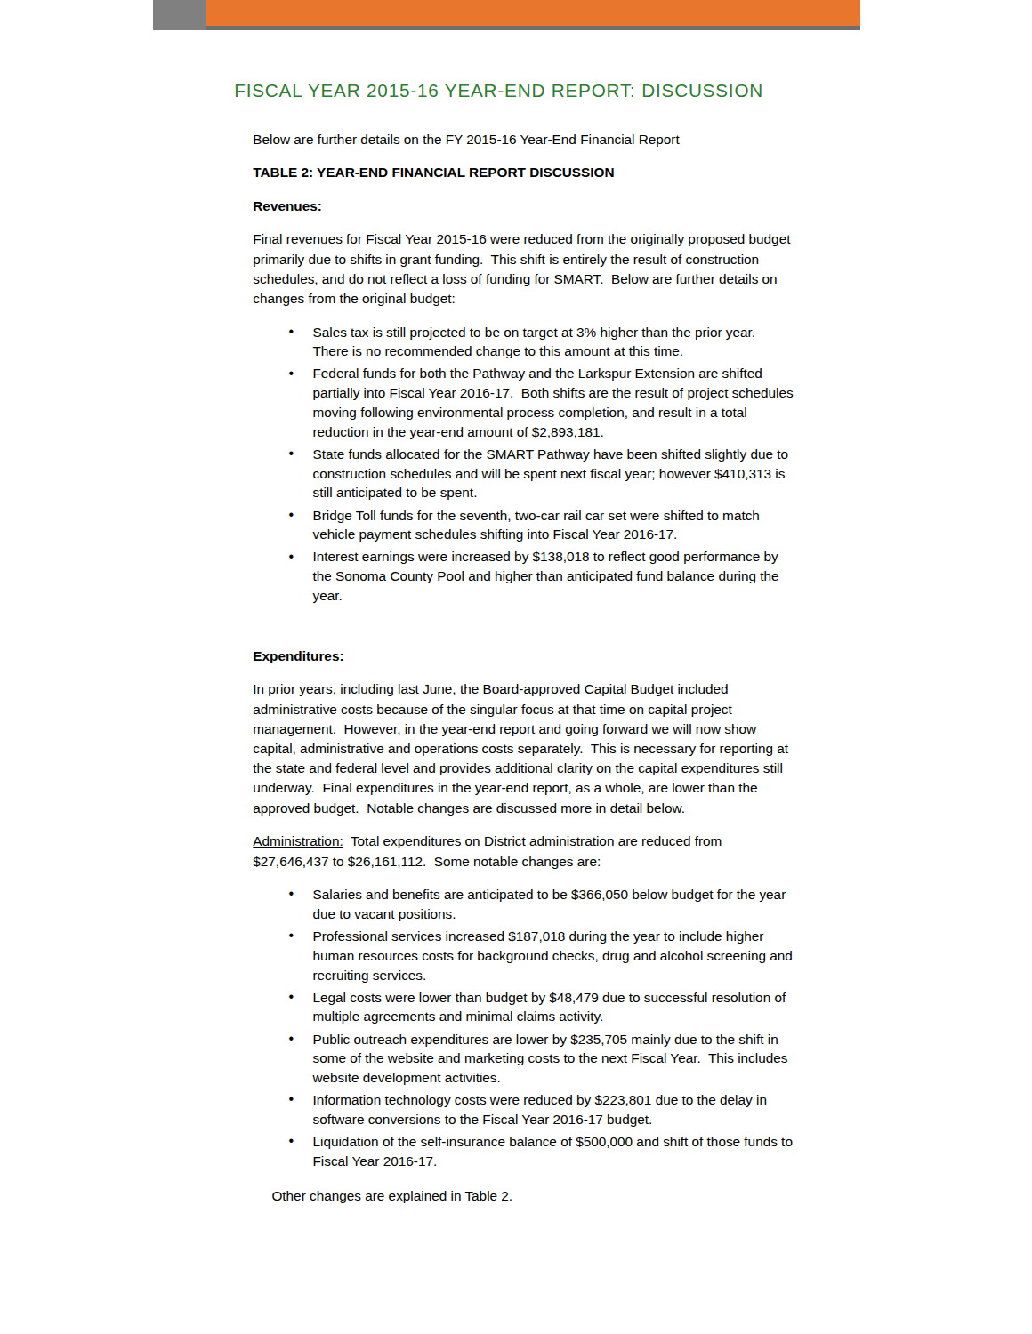FISCAL YEAR 2015-16 YEAR-END REPORT: DISCUSSION
Below are further details on the FY 2015-16 Year-End Financial Report
TABLE 2: YEAR-END FINANCIAL REPORT DISCUSSION
Revenues:
Final revenues for Fiscal Year 2015-16 were reduced from the originally proposed budget primarily due to shifts in grant funding. This shift is entirely the result of construction schedules, and do not reflect a loss of funding for SMART. Below are further details on changes from the original budget:
Sales tax is still projected to be on target at 3% higher than the prior year. There is no recommended change to this amount at this time.
Federal funds for both the Pathway and the Larkspur Extension are shifted partially into Fiscal Year 2016-17. Both shifts are the result of project schedules moving following environmental process completion, and result in a total reduction in the year-end amount of $2,893,181.
State funds allocated for the SMART Pathway have been shifted slightly due to construction schedules and will be spent next fiscal year; however $410,313 is still anticipated to be spent.
Bridge Toll funds for the seventh, two-car rail car set were shifted to match vehicle payment schedules shifting into Fiscal Year 2016-17.
Interest earnings were increased by $138,018 to reflect good performance by the Sonoma County Pool and higher than anticipated fund balance during the year.
Expenditures:
In prior years, including last June, the Board-approved Capital Budget included administrative costs because of the singular focus at that time on capital project management. However, in the year-end report and going forward we will now show capital, administrative and operations costs separately. This is necessary for reporting at the state and federal level and provides additional clarity on the capital expenditures still underway. Final expenditures in the year-end report, as a whole, are lower than the approved budget. Notable changes are discussed more in detail below.
Administration: Total expenditures on District administration are reduced from $27,646,437 to $26,161,112. Some notable changes are:
Salaries and benefits are anticipated to be $366,050 below budget for the year due to vacant positions.
Professional services increased $187,018 during the year to include higher human resources costs for background checks, drug and alcohol screening and recruiting services.
Legal costs were lower than budget by $48,479 due to successful resolution of multiple agreements and minimal claims activity.
Public outreach expenditures are lower by $235,705 mainly due to the shift in some of the website and marketing costs to the next Fiscal Year. This includes website development activities.
Information technology costs were reduced by $223,801 due to the delay in software conversions to the Fiscal Year 2016-17 budget.
Liquidation of the self-insurance balance of $500,000 and shift of those funds to Fiscal Year 2016-17.
Other changes are explained in Table 2.